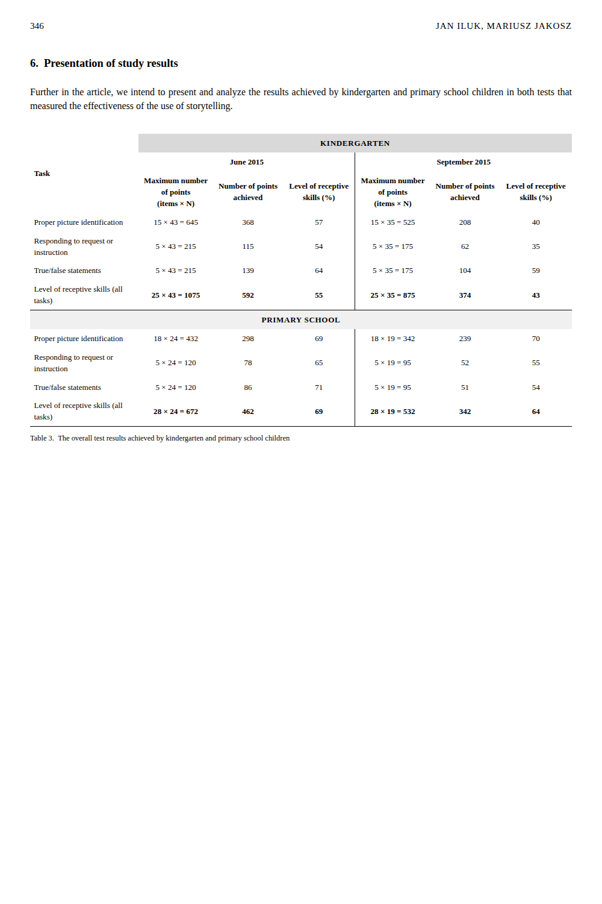346 Jan Iluk, Mariusz Jakosz
6. Presentation of study results
Further in the article, we intend to present and analyze the results achieved by kindergarten and primary school children in both tests that measured the effectiveness of the use of storytelling.
Table 3. The overall test results achieved by kindergarten and primary school children
| Task | KINDERGARTEN |
| --- | --- |
| June 2015 | September 2015 |
| Maximum number of points (items × N) | Number of points achieved | Level of receptive skills (%) | Maximum number of points (items × N) | Number of points achieved | Level of receptive skills (%) |
| Proper picture identification | 15 × 43 = 645 | 368 | 57 | 15 × 35 = 525 | 208 | 40 |
| Responding to request or instruction | 5 × 43 = 215 | 115 | 54 | 5 × 35 = 175 | 62 | 35 |
| True/false statements | 5 × 43 = 215 | 139 | 64 | 5 × 35 = 175 | 104 | 59 |
| Level of receptive skills (all tasks) | 25 × 43 = 1075 | 592 | 55 | 25 × 35 = 875 | 374 | 43 |
| PRIMARY SCHOOL |
| Proper picture identification | 18 × 24 = 432 | 298 | 69 | 18 × 19 = 342 | 239 | 70 |
| Responding to request or instruction | 5 × 24 = 120 | 78 | 65 | 5 × 19 = 95 | 52 | 55 |
| True/false statements | 5 × 24 = 120 | 86 | 71 | 5 × 19 = 95 | 51 | 54 |
| Level of receptive skills (all tasks) | 28 × 24 = 672 | 462 | 69 | 28 × 19 = 532 | 342 | 64 |